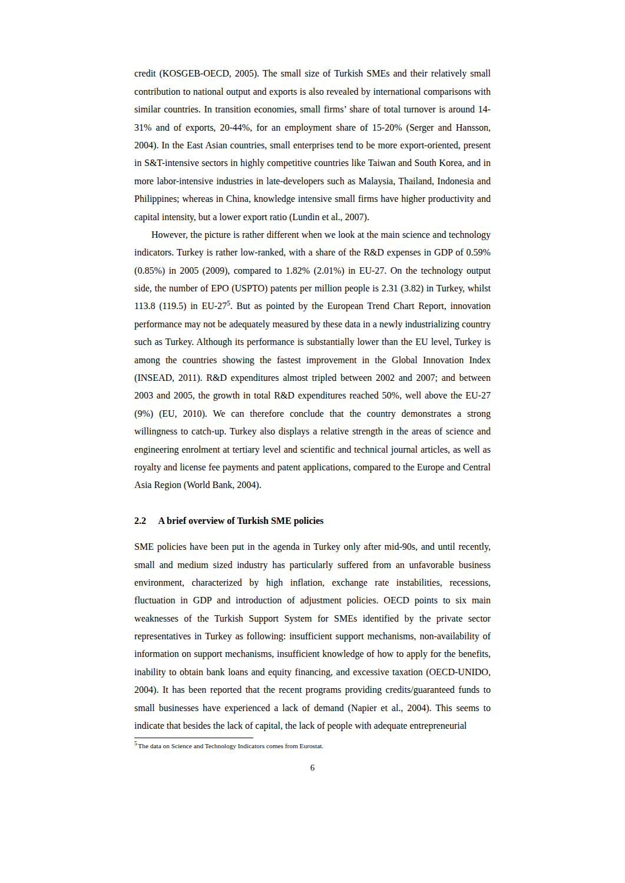credit (KOSGEB-OECD, 2005). The small size of Turkish SMEs and their relatively small contribution to national output and exports is also revealed by international comparisons with similar countries. In transition economies, small firms’ share of total turnover is around 14-31% and of exports, 20-44%, for an employment share of 15-20% (Serger and Hansson, 2004). In the East Asian countries, small enterprises tend to be more export-oriented, present in S&T-intensive sectors in highly competitive countries like Taiwan and South Korea, and in more labor-intensive industries in late-developers such as Malaysia, Thailand, Indonesia and Philippines; whereas in China, knowledge intensive small firms have higher productivity and capital intensity, but a lower export ratio (Lundin et al., 2007).
However, the picture is rather different when we look at the main science and technology indicators. Turkey is rather low-ranked, with a share of the R&D expenses in GDP of 0.59% (0.85%) in 2005 (2009), compared to 1.82% (2.01%) in EU-27. On the technology output side, the number of EPO (USPTO) patents per million people is 2.31 (3.82) in Turkey, whilst 113.8 (119.5) in EU-275. But as pointed by the European Trend Chart Report, innovation performance may not be adequately measured by these data in a newly industrializing country such as Turkey. Although its performance is substantially lower than the EU level, Turkey is among the countries showing the fastest improvement in the Global Innovation Index (INSEAD, 2011). R&D expenditures almost tripled between 2002 and 2007; and between 2003 and 2005, the growth in total R&D expenditures reached 50%, well above the EU-27 (9%) (EU, 2010). We can therefore conclude that the country demonstrates a strong willingness to catch-up. Turkey also displays a relative strength in the areas of science and engineering enrolment at tertiary level and scientific and technical journal articles, as well as royalty and license fee payments and patent applications, compared to the Europe and Central Asia Region (World Bank, 2004).
2.2 A brief overview of Turkish SME policies
SME policies have been put in the agenda in Turkey only after mid-90s, and until recently, small and medium sized industry has particularly suffered from an unfavorable business environment, characterized by high inflation, exchange rate instabilities, recessions, fluctuation in GDP and introduction of adjustment policies. OECD points to six main weaknesses of the Turkish Support System for SMEs identified by the private sector representatives in Turkey as following: insufficient support mechanisms, non-availability of information on support mechanisms, insufficient knowledge of how to apply for the benefits, inability to obtain bank loans and equity financing, and excessive taxation (OECD-UNIDO, 2004). It has been reported that the recent programs providing credits/guaranteed funds to small businesses have experienced a lack of demand (Napier et al., 2004). This seems to indicate that besides the lack of capital, the lack of people with adequate entrepreneurial
5The data on Science and Technology Indicators comes from Eurostat.
6